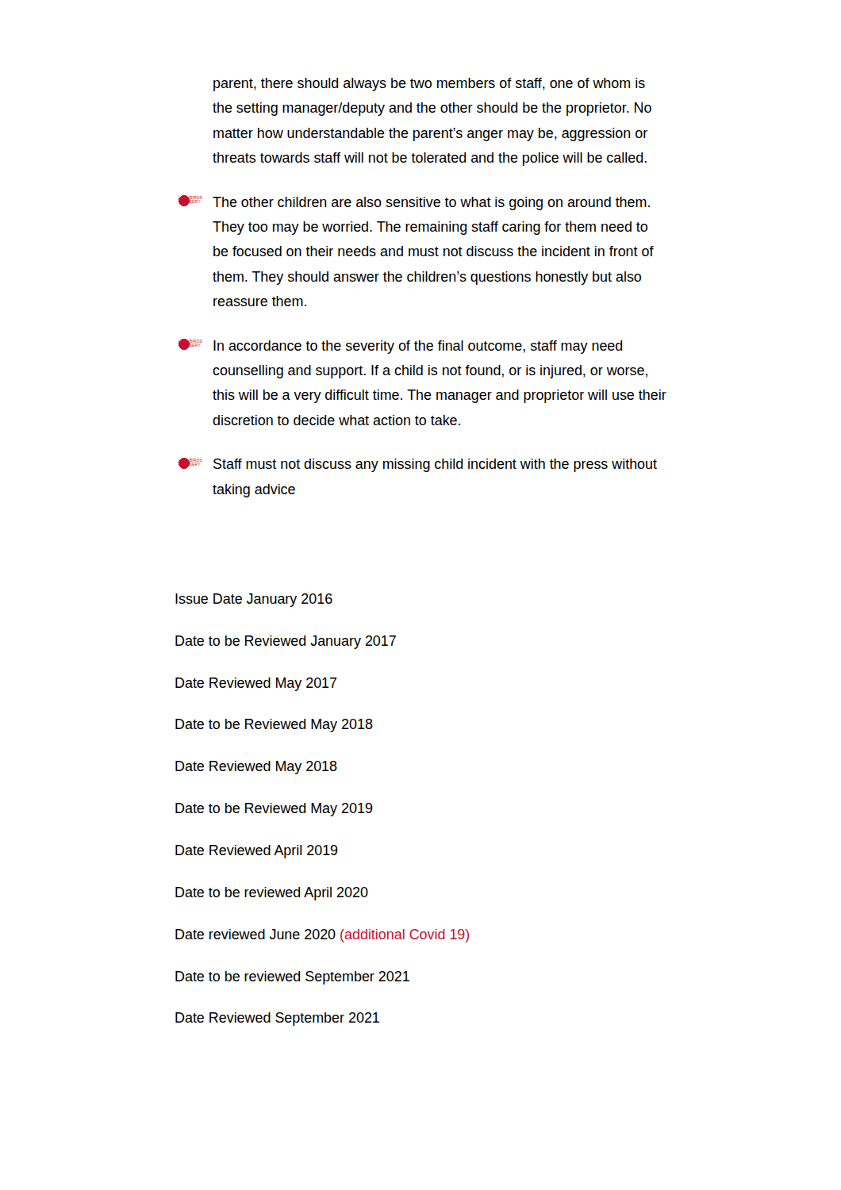parent, there should always be two members of staff, one of whom is the setting manager/deputy and the other should be the proprietor. No matter how understandable the parent’s anger may be, aggression or threats towards staff will not be tolerated and the police will be called.
LADYBIRDS
NURSERY The other children are also sensitive to what is going on around them. They too may be worried. The remaining staff caring for them need to be focused on their needs and must not discuss the incident in front of them. They should answer the children’s questions honestly but also reassure them.
LADYBIRDS
NURSERY In accordance to the severity of the final outcome, staff may need counselling and support. If a child is not found, or is injured, or worse, this will be a very difficult time. The manager and proprietor will use their discretion to decide what action to take.
LADYBIRDS
NURSERY Staff must not discuss any missing child incident with the press without taking advice
Issue Date January 2016
Date to be Reviewed January 2017
Date Reviewed May 2017
Date to be Reviewed May 2018
Date Reviewed May 2018
Date to be Reviewed May 2019
Date Reviewed April 2019
Date to be reviewed April 2020
Date reviewed June 2020 (additional Covid 19)
Date to be reviewed September 2021
Date Reviewed September 2021